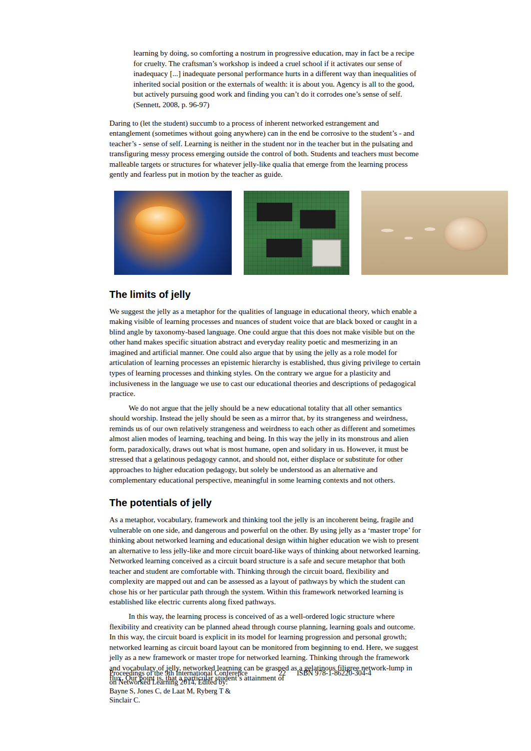learning by doing, so comforting a nostrum in progressive education, may in fact be a recipe for cruelty. The craftsman’s workshop is indeed a cruel school if it activates our sense of inadequacy [...] inadequate personal performance hurts in a different way than inequalities of inherited social position or the externals of wealth: it is about you. Agency is all to the good, but actively pursuing good work and finding you can’t do it corrodes one’s sense of self. (Sennett, 2008, p. 96-97)
Daring to (let the student) succumb to a process of inherent networked estrangement and entanglement (sometimes without going anywhere) can in the end be corrosive to the student’s - and teacher’s - sense of self. Learning is neither in the student nor in the teacher but in the pulsating and transfiguring messy process emerging outside the control of both. Students and teachers must become malleable targets or structures for whatever jelly-like qualia that emerge from the learning process gently and fearless put in motion by the teacher as guide.
The limits of jelly
We suggest the jelly as a metaphor for the qualities of language in educational theory, which enable a making visible of learning processes and nuances of student voice that are black boxed or caught in a blind angle by taxonomy-based language. One could argue that this does not make visible but on the other hand makes specific situation abstract and everyday reality poetic and mesmerizing in an imagined and artificial manner. One could also argue that by using the jelly as a role model for articulation of learning processes an epistemic hierarchy is established, thus giving privilege to certain types of learning processes and thinking styles. On the contrary we argue for a plasticity and inclusiveness in the language we use to cast our educational theories and descriptions of pedagogical practice.
We do not argue that the jelly should be a new educational totality that all other semantics should worship. Instead the jelly should be seen as a mirror that, by its strangeness and weirdness, reminds us of our own relatively strangeness and weirdness to each other as different and sometimes almost alien modes of learning, teaching and being. In this way the jelly in its monstrous and alien form, paradoxically, draws out what is most humane, open and solidary in us. However, it must be stressed that a gelatinous pedagogy cannot, and should not, either displace or substitute for other approaches to higher education pedagogy, but solely be understood as an alternative and complementary educational perspective, meaningful in some learning contexts and not others.
The potentials of jelly
As a metaphor, vocabulary, framework and thinking tool the jelly is an incoherent being, fragile and vulnerable on one side, and dangerous and powerful on the other. By using jelly as a ‘master trope’ for thinking about networked learning and educational design within higher education we wish to present an alternative to less jelly-like and more circuit board-like ways of thinking about networked learning. Networked learning conceived as a circuit board structure is a safe and secure metaphor that both teacher and student are comfortable with. Thinking through the circuit board, flexibility and complexity are mapped out and can be assessed as a layout of pathways by which the student can chose his or her particular path through the system. Within this framework networked learning is established like electric currents along fixed pathways.
In this way, the learning process is conceived of as a well-ordered logic structure where flexibility and creativity can be planned ahead through course planning, learning goals and outcome. In this way, the circuit board is explicit in its model for learning progression and personal growth; networked learning as circuit board layout can be monitored from beginning to end. Here, we suggest jelly as a new framework or master trope for networked learning. Thinking through the framework and vocabulary of jelly, networked learning can be grasped as a gelatinous filigree network-lump in flux. Our point is, that a particular student’s attainment of
Proceedings of the 9th International Conference
on Networked Learning 2014, Edited by:
Bayne S, Jones C, de Laat M, Ryberg T &
Sinclair C.
22
ISBN 978-1-86220-304-4